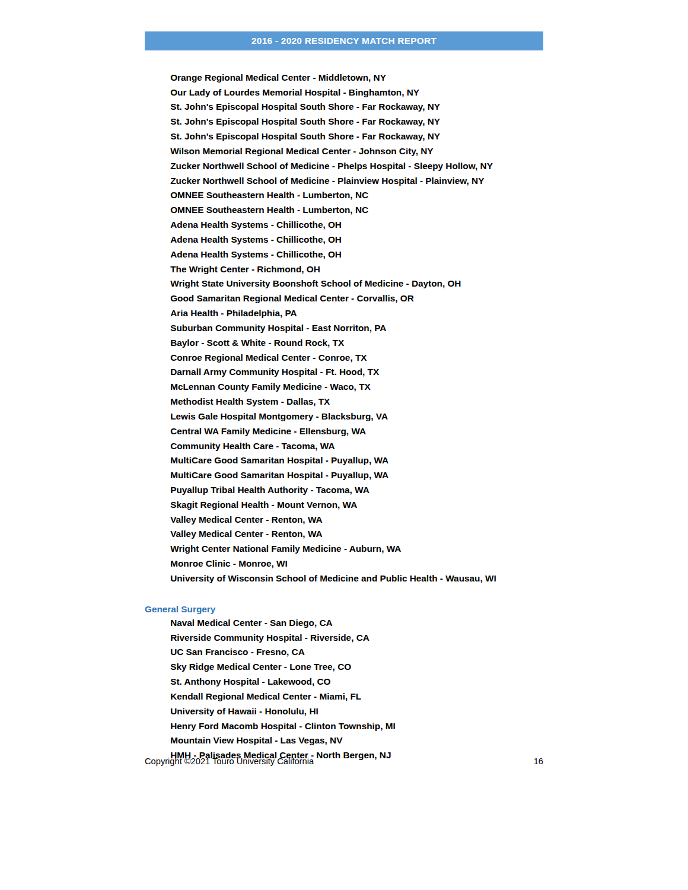2016 - 2020 RESIDENCY MATCH REPORT
Orange Regional Medical Center - Middletown, NY
Our Lady of Lourdes Memorial Hospital - Binghamton, NY
St. John's Episcopal Hospital South Shore - Far Rockaway, NY
St. John's Episcopal Hospital South Shore - Far Rockaway, NY
St. John's Episcopal Hospital South Shore - Far Rockaway, NY
Wilson Memorial Regional Medical Center - Johnson City, NY
Zucker Northwell School of Medicine - Phelps Hospital - Sleepy Hollow, NY
Zucker Northwell School of Medicine - Plainview Hospital - Plainview, NY
OMNEE Southeastern Health - Lumberton, NC
OMNEE Southeastern Health - Lumberton, NC
Adena Health Systems - Chillicothe, OH
Adena Health Systems - Chillicothe, OH
Adena Health Systems - Chillicothe, OH
The Wright Center - Richmond, OH
Wright State University Boonshoft School of Medicine - Dayton, OH
Good Samaritan Regional Medical Center - Corvallis, OR
Aria Health - Philadelphia, PA
Suburban Community Hospital - East Norriton, PA
Baylor - Scott & White - Round Rock, TX
Conroe Regional Medical Center - Conroe, TX
Darnall Army Community Hospital - Ft. Hood, TX
McLennan County Family Medicine - Waco, TX
Methodist Health System - Dallas, TX
Lewis Gale Hospital Montgomery - Blacksburg, VA
Central WA Family Medicine - Ellensburg, WA
Community Health Care - Tacoma, WA
MultiCare Good Samaritan Hospital - Puyallup, WA
MultiCare Good Samaritan Hospital - Puyallup, WA
Puyallup Tribal Health Authority - Tacoma, WA
Skagit Regional Health - Mount Vernon, WA
Valley Medical Center - Renton, WA
Valley Medical Center - Renton, WA
Wright Center National Family Medicine - Auburn, WA
Monroe Clinic - Monroe, WI
University of Wisconsin School of Medicine and Public Health - Wausau, WI
General Surgery
Naval Medical Center - San Diego, CA
Riverside Community Hospital - Riverside, CA
UC San Francisco - Fresno, CA
Sky Ridge Medical Center - Lone Tree, CO
St. Anthony Hospital - Lakewood, CO
Kendall Regional Medical Center - Miami, FL
University of Hawaii - Honolulu, HI
Henry Ford Macomb Hospital - Clinton Township, MI
Mountain View Hospital - Las Vegas, NV
HMH - Palisades Medical Center - North Bergen, NJ
Copyright ©2021 Touro University California 16